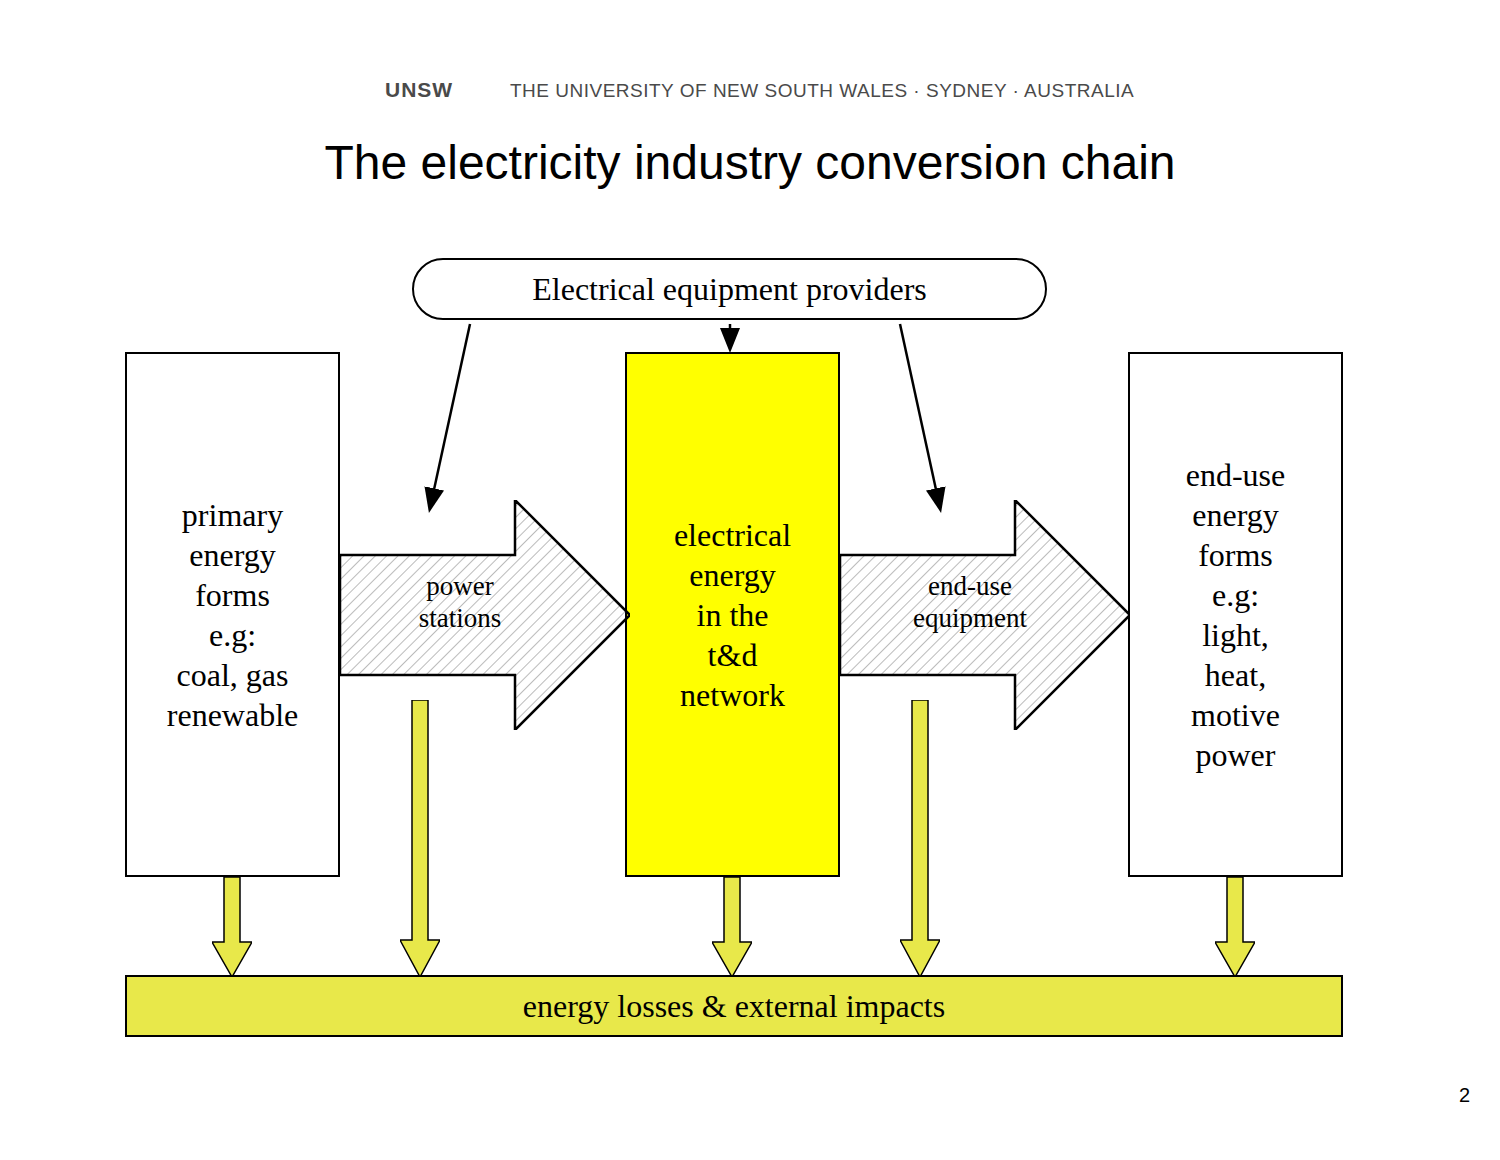UNSW
THE UNIVERSITY OF NEW SOUTH WALES · SYDNEY · AUSTRALIA
The electricity industry conversion chain
Electrical equipment providers
primary
energy
forms
e.g:
coal, gas
renewable
electrical
energy
in the
t&d
network
end-use
energy
forms
e.g:
light,
heat,
motive
power
power
stations
end-use
equipment
energy losses & external impacts
2